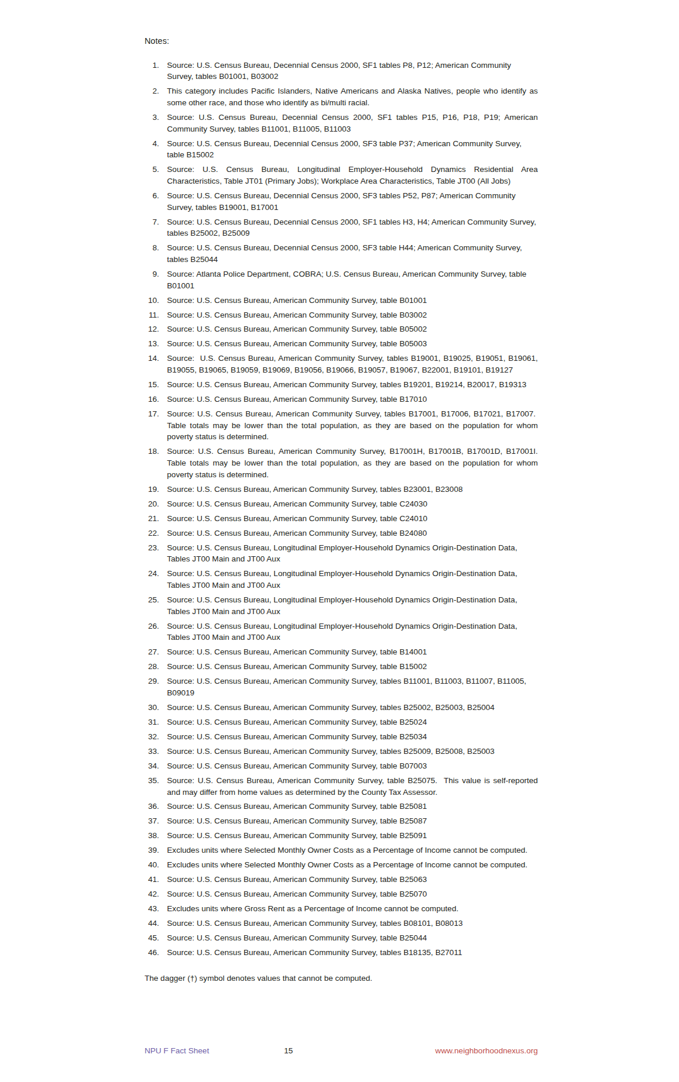Notes:
Source: U.S. Census Bureau, Decennial Census 2000, SF1 tables P8, P12; American Community Survey, tables B01001, B03002
This category includes Pacific Islanders, Native Americans and Alaska Natives, people who identify as some other race, and those who identify as bi/multi racial.
Source: U.S. Census Bureau, Decennial Census 2000, SF1 tables P15, P16, P18, P19; American Community Survey, tables B11001, B11005, B11003
Source: U.S. Census Bureau, Decennial Census 2000, SF3 table P37; American Community Survey, table B15002
Source: U.S. Census Bureau, Longitudinal Employer-Household Dynamics Residential Area Characteristics, Table JT01 (Primary Jobs); Workplace Area Characteristics, Table JT00 (All Jobs)
Source: U.S. Census Bureau, Decennial Census 2000, SF3 tables P52, P87; American Community Survey, tables B19001, B17001
Source: U.S. Census Bureau, Decennial Census 2000, SF1 tables H3, H4; American Community Survey, tables B25002, B25009
Source: U.S. Census Bureau, Decennial Census 2000, SF3 table H44; American Community Survey, tables B25044
Source: Atlanta Police Department, COBRA; U.S. Census Bureau, American Community Survey, table B01001
Source: U.S. Census Bureau, American Community Survey, table B01001
Source: U.S. Census Bureau, American Community Survey, table B03002
Source: U.S. Census Bureau, American Community Survey, table B05002
Source: U.S. Census Bureau, American Community Survey, table B05003
Source: U.S. Census Bureau, American Community Survey, tables B19001, B19025, B19051, B19061, B19055, B19065, B19059, B19069, B19056, B19066, B19057, B19067, B22001, B19101, B19127
Source: U.S. Census Bureau, American Community Survey, tables B19201, B19214, B20017, B19313
Source: U.S. Census Bureau, American Community Survey, table B17010
Source: U.S. Census Bureau, American Community Survey, tables B17001, B17006, B17021, B17007. Table totals may be lower than the total population, as they are based on the population for whom poverty status is determined.
Source: U.S. Census Bureau, American Community Survey, B17001H, B17001B, B17001D, B17001I. Table totals may be lower than the total population, as they are based on the population for whom poverty status is determined.
Source: U.S. Census Bureau, American Community Survey, tables B23001, B23008
Source: U.S. Census Bureau, American Community Survey, table C24030
Source: U.S. Census Bureau, American Community Survey, table C24010
Source: U.S. Census Bureau, American Community Survey, table B24080
Source: U.S. Census Bureau, Longitudinal Employer-Household Dynamics Origin-Destination Data, Tables JT00 Main and JT00 Aux
Source: U.S. Census Bureau, Longitudinal Employer-Household Dynamics Origin-Destination Data, Tables JT00 Main and JT00 Aux
Source: U.S. Census Bureau, Longitudinal Employer-Household Dynamics Origin-Destination Data, Tables JT00 Main and JT00 Aux
Source: U.S. Census Bureau, Longitudinal Employer-Household Dynamics Origin-Destination Data, Tables JT00 Main and JT00 Aux
Source: U.S. Census Bureau, American Community Survey, table B14001
Source: U.S. Census Bureau, American Community Survey, table B15002
Source: U.S. Census Bureau, American Community Survey, tables B11001, B11003, B11007, B11005, B09019
Source: U.S. Census Bureau, American Community Survey, tables B25002, B25003, B25004
Source: U.S. Census Bureau, American Community Survey, table B25024
Source: U.S. Census Bureau, American Community Survey, table B25034
Source: U.S. Census Bureau, American Community Survey, tables B25009, B25008, B25003
Source: U.S. Census Bureau, American Community Survey, table B07003
Source: U.S. Census Bureau, American Community Survey, table B25075. This value is self-reported and may differ from home values as determined by the County Tax Assessor.
Source: U.S. Census Bureau, American Community Survey, table B25081
Source: U.S. Census Bureau, American Community Survey, table B25087
Source: U.S. Census Bureau, American Community Survey, table B25091
Excludes units where Selected Monthly Owner Costs as a Percentage of Income cannot be computed.
Excludes units where Selected Monthly Owner Costs as a Percentage of Income cannot be computed.
Source: U.S. Census Bureau, American Community Survey, table B25063
Source: U.S. Census Bureau, American Community Survey, table B25070
Excludes units where Gross Rent as a Percentage of Income cannot be computed.
Source: U.S. Census Bureau, American Community Survey, tables B08101, B08013
Source: U.S. Census Bureau, American Community Survey, table B25044
Source: U.S. Census Bureau, American Community Survey, tables B18135, B27011
The dagger (†) symbol denotes values that cannot be computed.
NPU F Fact Sheet 15 www.neighborhoodnexus.org